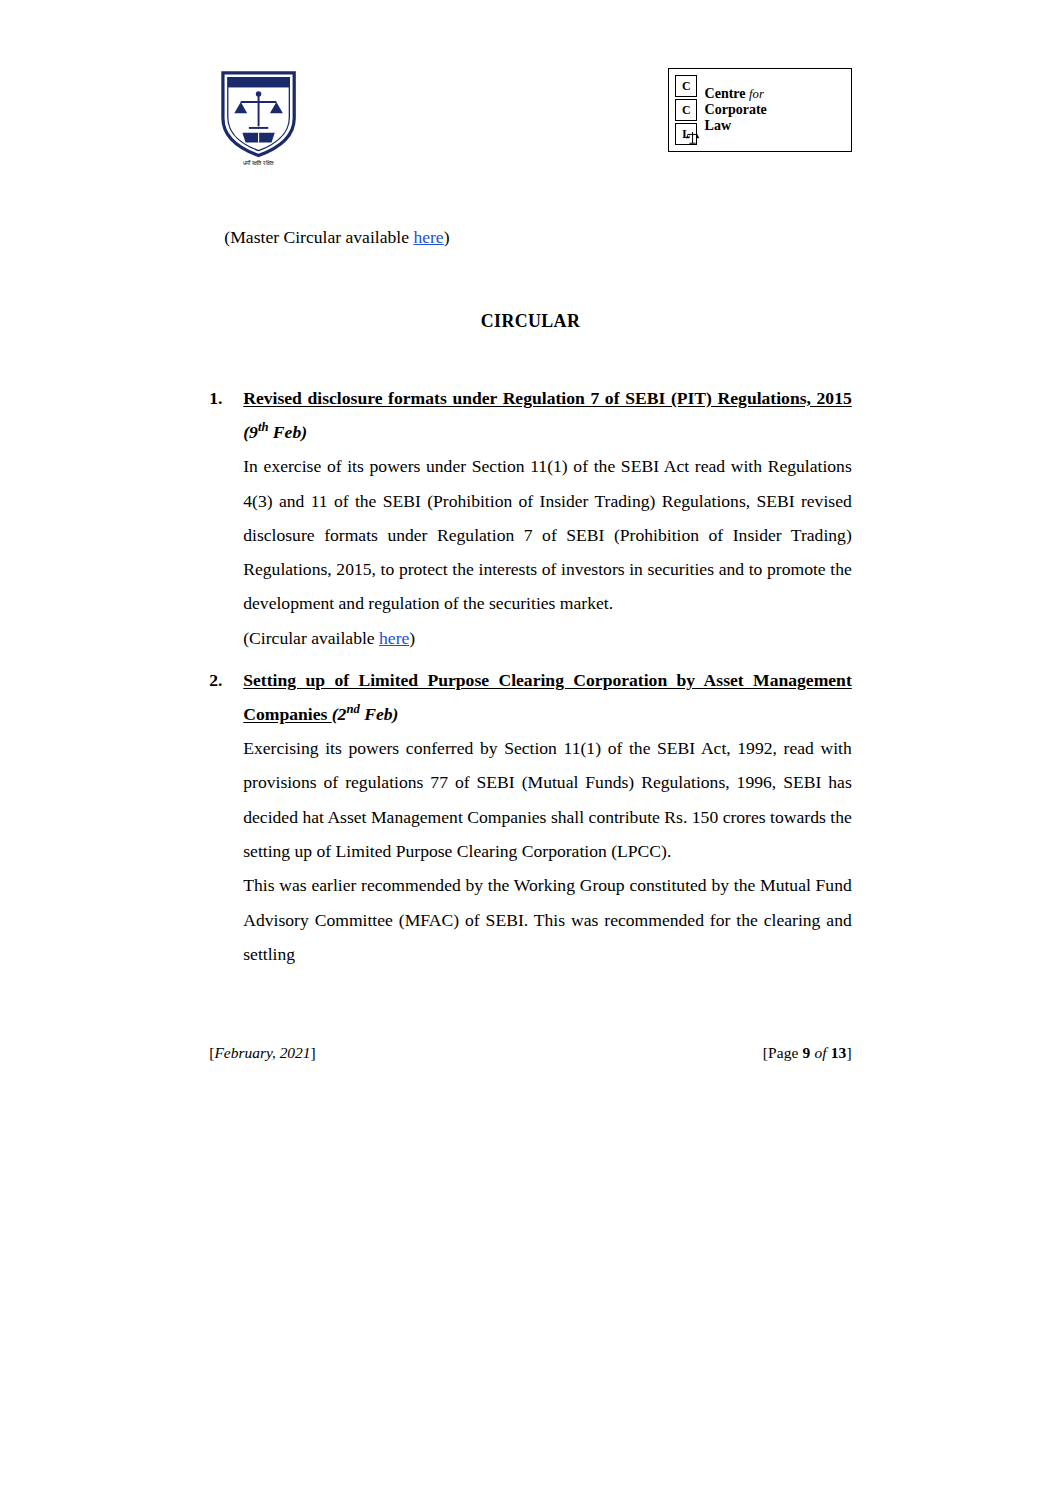धर्मो रक्षति रक्षितः
C C L
Centre for
Corporate
Law
(Master Circular available here)
CIRCULAR
Revised disclosure formats under Regulation 7 of SEBI (PIT) Regulations, 2015 (9th Feb)
In exercise of its powers under Section 11(1) of the SEBI Act read with Regulations 4(3) and 11 of the SEBI (Prohibition of Insider Trading) Regulations, SEBI revised disclosure formats under Regulation 7 of SEBI (Prohibition of Insider Trading) Regulations, 2015, to protect the interests of investors in securities and to promote the development and regulation of the securities market.
(Circular available here)
Setting up of Limited Purpose Clearing Corporation by Asset Management Companies (2nd Feb)
Exercising its powers conferred by Section 11(1) of the SEBI Act, 1992, read with provisions of regulations 77 of SEBI (Mutual Funds) Regulations, 1996, SEBI has decided hat Asset Management Companies shall contribute Rs. 150 crores towards the setting up of Limited Purpose Clearing Corporation (LPCC).
This was earlier recommended by the Working Group constituted by the Mutual Fund Advisory Committee (MFAC) of SEBI. This was recommended for the clearing and settling
[February, 2021]
[Page 9 of 13]